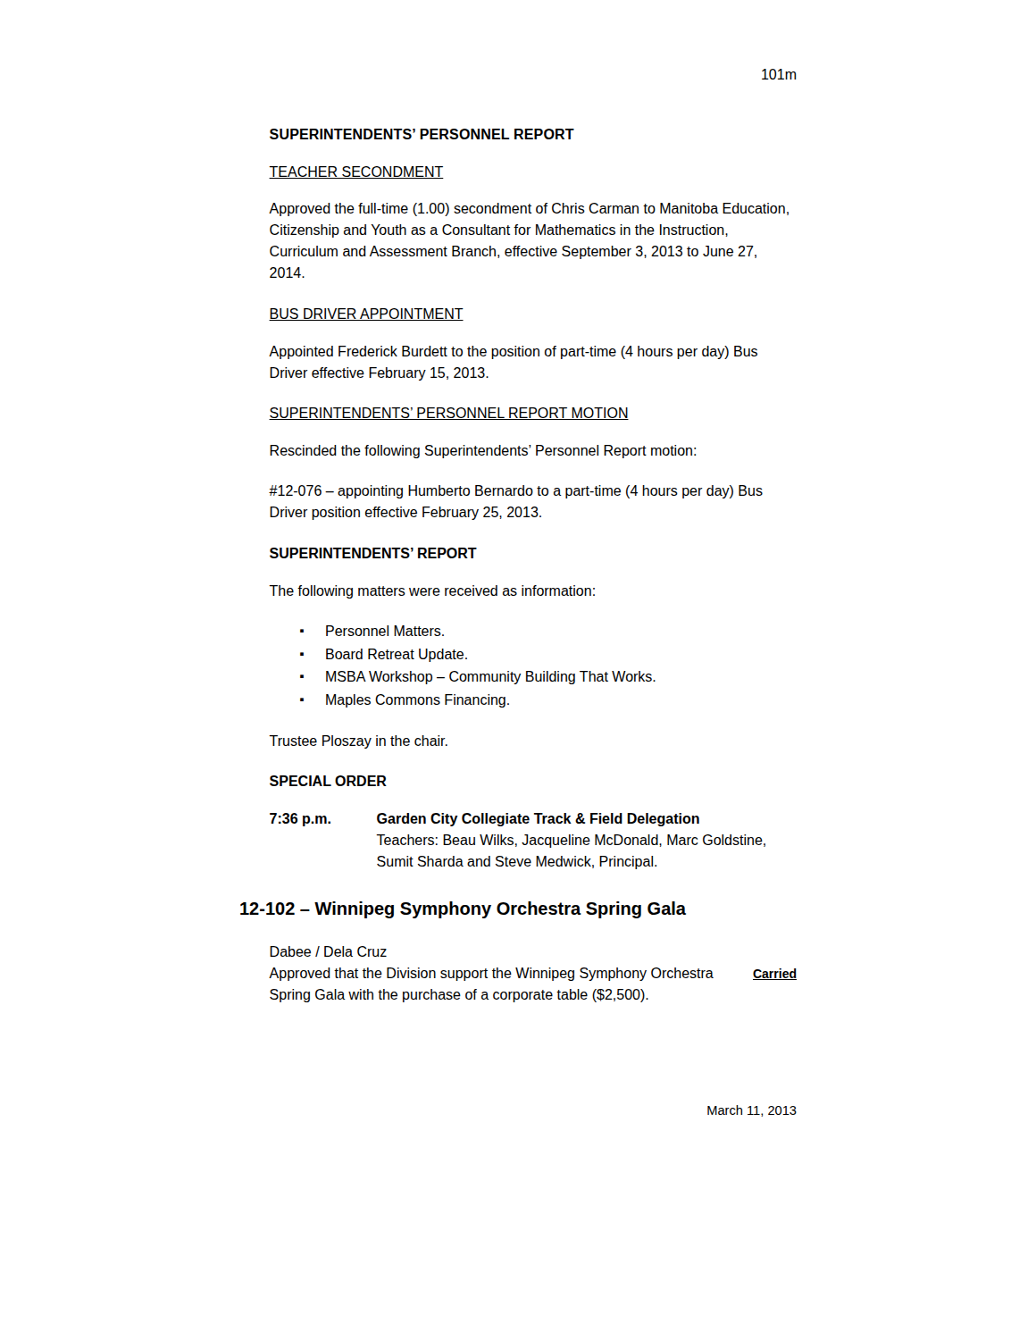101m
SUPERINTENDENTS’ PERSONNEL REPORT
TEACHER SECONDMENT
Approved the full-time (1.00) secondment of Chris Carman to Manitoba Education, Citizenship and Youth as a Consultant for Mathematics in the Instruction, Curriculum and Assessment Branch, effective September 3, 2013 to June 27, 2014.
BUS DRIVER APPOINTMENT
Appointed Frederick Burdett to the position of part-time (4 hours per day) Bus Driver effective February 15, 2013.
SUPERINTENDENTS’ PERSONNEL REPORT MOTION
Rescinded the following Superintendents’ Personnel Report motion:
#12-076 – appointing Humberto Bernardo to a part-time (4 hours per day) Bus Driver position effective February 25, 2013.
SUPERINTENDENTS’ REPORT
The following matters were received as information:
Personnel Matters.
Board Retreat Update.
MSBA Workshop – Community Building That Works.
Maples Commons Financing.
Trustee Ploszay in the chair.
SPECIAL ORDER
7:36 p.m.
Garden City Collegiate Track & Field Delegation
Teachers: Beau Wilks, Jacqueline McDonald, Marc Goldstine, Sumit Sharda and Steve Medwick, Principal.
12-102 – Winnipeg Symphony Orchestra Spring Gala
Dabee / Dela Cruz
Approved that the Division support the Winnipeg Symphony Orchestra Spring Gala with the purchase of a corporate table ($2,500).
Carried
March 11, 2013